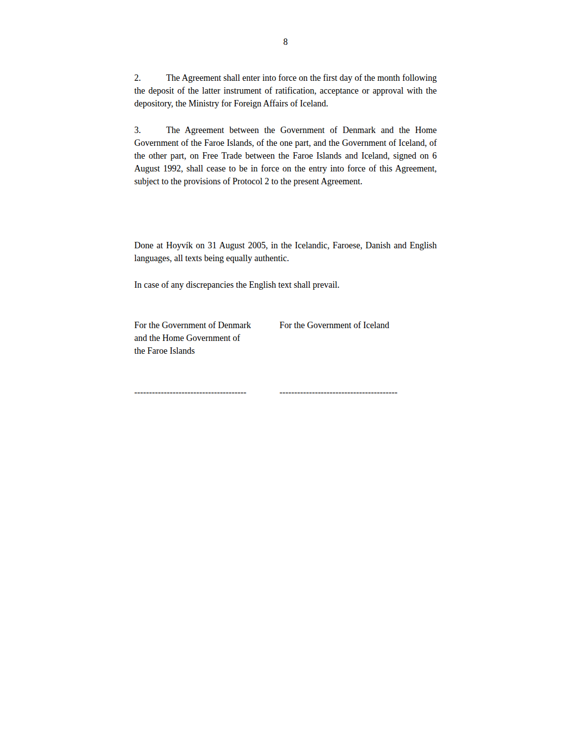8
2. The Agreement shall enter into force on the first day of the month following the deposit of the latter instrument of ratification, acceptance or approval with the depository, the Ministry for Foreign Affairs of Iceland.
3. The Agreement between the Government of Denmark and the Home Government of the Faroe Islands, of the one part, and the Government of Iceland, of the other part, on Free Trade between the Faroe Islands and Iceland, signed on 6 August 1992, shall cease to be in force on the entry into force of this Agreement, subject to the provisions of Protocol 2 to the present Agreement.
Done at Hoyvík on 31 August 2005, in the Icelandic, Faroese, Danish and English languages, all texts being equally authentic.
In case of any discrepancies the English text shall prevail.
| For the Government of Denmark and the Home Government of the Faroe Islands | For the Government of Iceland |
| -------------------------------------- | ---------------------------------------- |